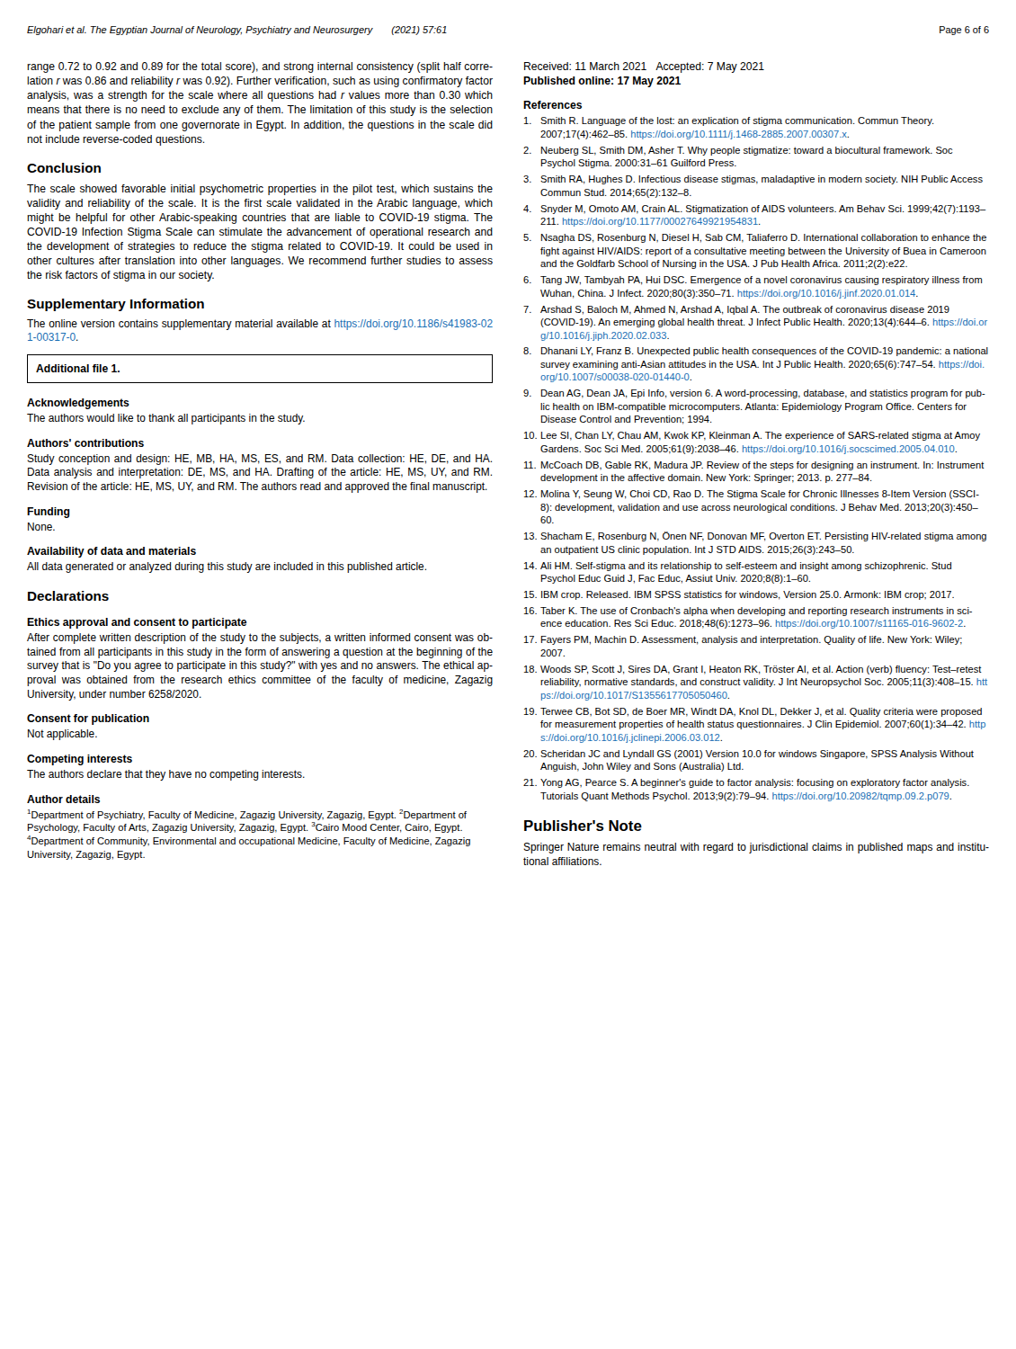Elgohari et al. The Egyptian Journal of Neurology, Psychiatry and Neurosurgery (2021) 57:61
Page 6 of 6
range 0.72 to 0.92 and 0.89 for the total score), and strong internal consistency (split half correlation r was 0.86 and reliability r was 0.92). Further verification, such as using confirmatory factor analysis, was a strength for the scale where all questions had r values more than 0.30 which means that there is no need to exclude any of them. The limitation of this study is the selection of the patient sample from one governorate in Egypt. In addition, the questions in the scale did not include reverse-coded questions.
Conclusion
The scale showed favorable initial psychometric properties in the pilot test, which sustains the validity and reliability of the scale. It is the first scale validated in the Arabic language, which might be helpful for other Arabic-speaking countries that are liable to COVID-19 stigma. The COVID-19 Infection Stigma Scale can stimulate the advancement of operational research and the development of strategies to reduce the stigma related to COVID-19. It could be used in other cultures after translation into other languages. We recommend further studies to assess the risk factors of stigma in our society.
Supplementary Information
The online version contains supplementary material available at https://doi.org/10.1186/s41983-021-00317-0.
Additional file 1.
Acknowledgements
The authors would like to thank all participants in the study.
Authors' contributions
Study conception and design: HE, MB, HA, MS, ES, and RM. Data collection: HE, DE, and HA. Data analysis and interpretation: DE, MS, and HA. Drafting of the article: HE, MS, UY, and RM. Revision of the article: HE, MS, UY, and RM. The authors read and approved the final manuscript.
Funding
None.
Availability of data and materials
All data generated or analyzed during this study are included in this published article.
Declarations
Ethics approval and consent to participate
After complete written description of the study to the subjects, a written informed consent was obtained from all participants in this study in the form of answering a question at the beginning of the survey that is "Do you agree to participate in this study?" with yes and no answers. The ethical approval was obtained from the research ethics committee of the faculty of medicine, Zagazig University, under number 6258/2020.
Consent for publication
Not applicable.
Competing interests
The authors declare that they have no competing interests.
Author details
1Department of Psychiatry, Faculty of Medicine, Zagazig University, Zagazig, Egypt. 2Department of Psychology, Faculty of Arts, Zagazig University, Zagazig, Egypt. 3Cairo Mood Center, Cairo, Egypt. 4Department of Community, Environmental and occupational Medicine, Faculty of Medicine, Zagazig University, Zagazig, Egypt.
Received: 11 March 2021 Accepted: 7 May 2021
Published online: 17 May 2021
References
Smith R. Language of the lost: an explication of stigma communication. Commun Theory. 2007;17(4):462–85. https://doi.org/10.1111/j.1468-2885.2007.00307.x.
Neuberg SL, Smith DM, Asher T. Why people stigmatize: toward a biocultural framework. Soc Psychol Stigma. 2000:31–61 Guilford Press.
Smith RA, Hughes D. Infectious disease stigmas, maladaptive in modern society. NIH Public Access Commun Stud. 2014;65(2):132–8.
Snyder M, Omoto AM, Crain AL. Stigmatization of AIDS volunteers. Am Behav Sci. 1999;42(7):1193–211. https://doi.org/10.1177/00027649921954831.
Nsagha DS, Rosenburg N, Diesel H, Sab CM, Taliaferro D. International collaboration to enhance the fight against HIV/AIDS: report of a consultative meeting between the University of Buea in Cameroon and the Goldfarb School of Nursing in the USA. J Pub Health Africa. 2011;2(2):e22.
Tang JW, Tambyah PA, Hui DSC. Emergence of a novel coronavirus causing respiratory illness from Wuhan, China. J Infect. 2020;80(3):350–71. https://doi.org/10.1016/j.jinf.2020.01.014.
Arshad S, Baloch M, Ahmed N, Arshad A, Iqbal A. The outbreak of coronavirus disease 2019 (COVID-19). An emerging global health threat. J Infect Public Health. 2020;13(4):644–6. https://doi.org/10.1016/j.jiph.2020.02.033.
Dhanani LY, Franz B. Unexpected public health consequences of the COVID-19 pandemic: a national survey examining anti-Asian attitudes in the USA. Int J Public Health. 2020;65(6):747–54. https://doi.org/10.1007/s00038-020-01440-0.
Dean AG, Dean JA, Epi Info, version 6. A word-processing, database, and statistics program for public health on IBM-compatible microcomputers. Atlanta: Epidemiology Program Office. Centers for Disease Control and Prevention; 1994.
Lee SI, Chan LY, Chau AM, Kwok KP, Kleinman A. The experience of SARS-related stigma at Amoy Gardens. Soc Sci Med. 2005;61(9):2038–46. https://doi.org/10.1016/j.socscimed.2005.04.010.
McCoach DB, Gable RK, Madura JP. Review of the steps for designing an instrument. In: Instrument development in the affective domain. New York: Springer; 2013. p. 277–84.
Molina Y, Seung W, Choi CD, Rao D. The Stigma Scale for Chronic Illnesses 8-Item Version (SSCI-8): development, validation and use across neurological conditions. J Behav Med. 2013;20(3):450–60.
Shacham E, Rosenburg N, Önen NF, Donovan MF, Overton ET. Persisting HIV-related stigma among an outpatient US clinic population. Int J STD AIDS. 2015;26(3):243–50.
Ali HM. Self-stigma and its relationship to self-esteem and insight among schizophrenic. Stud Psychol Educ Guid J, Fac Educ, Assiut Univ. 2020;8(8):1–60.
IBM crop. Released. IBM SPSS statistics for windows, Version 25.0. Armonk: IBM crop; 2017.
Taber K. The use of Cronbach's alpha when developing and reporting research instruments in science education. Res Sci Educ. 2018;48(6):1273–96. https://doi.org/10.1007/s11165-016-9602-2.
Fayers PM, Machin D. Assessment, analysis and interpretation. Quality of life. New York: Wiley; 2007.
Woods SP, Scott J, Sires DA, Grant I, Heaton RK, Tröster AI, et al. Action (verb) fluency: Test–retest reliability, normative standards, and construct validity. J Int Neuropsychol Soc. 2005;11(3):408–15. https://doi.org/10.1017/S1355617705050460.
Terwee CB, Bot SD, de Boer MR, Windt DA, Knol DL, Dekker J, et al. Quality criteria were proposed for measurement properties of health status questionnaires. J Clin Epidemiol. 2007;60(1):34–42. https://doi.org/10.1016/j.jclinepi.2006.03.012.
Scheridan JC and Lyndall GS (2001) Version 10.0 for windows Singapore, SPSS Analysis Without Anguish, John Wiley and Sons (Australia) Ltd.
Yong AG, Pearce S. A beginner's guide to factor analysis: focusing on exploratory factor analysis. Tutorials Quant Methods Psychol. 2013;9(2):79–94. https://doi.org/10.20982/tqmp.09.2.p079.
Publisher's Note
Springer Nature remains neutral with regard to jurisdictional claims in published maps and institutional affiliations.